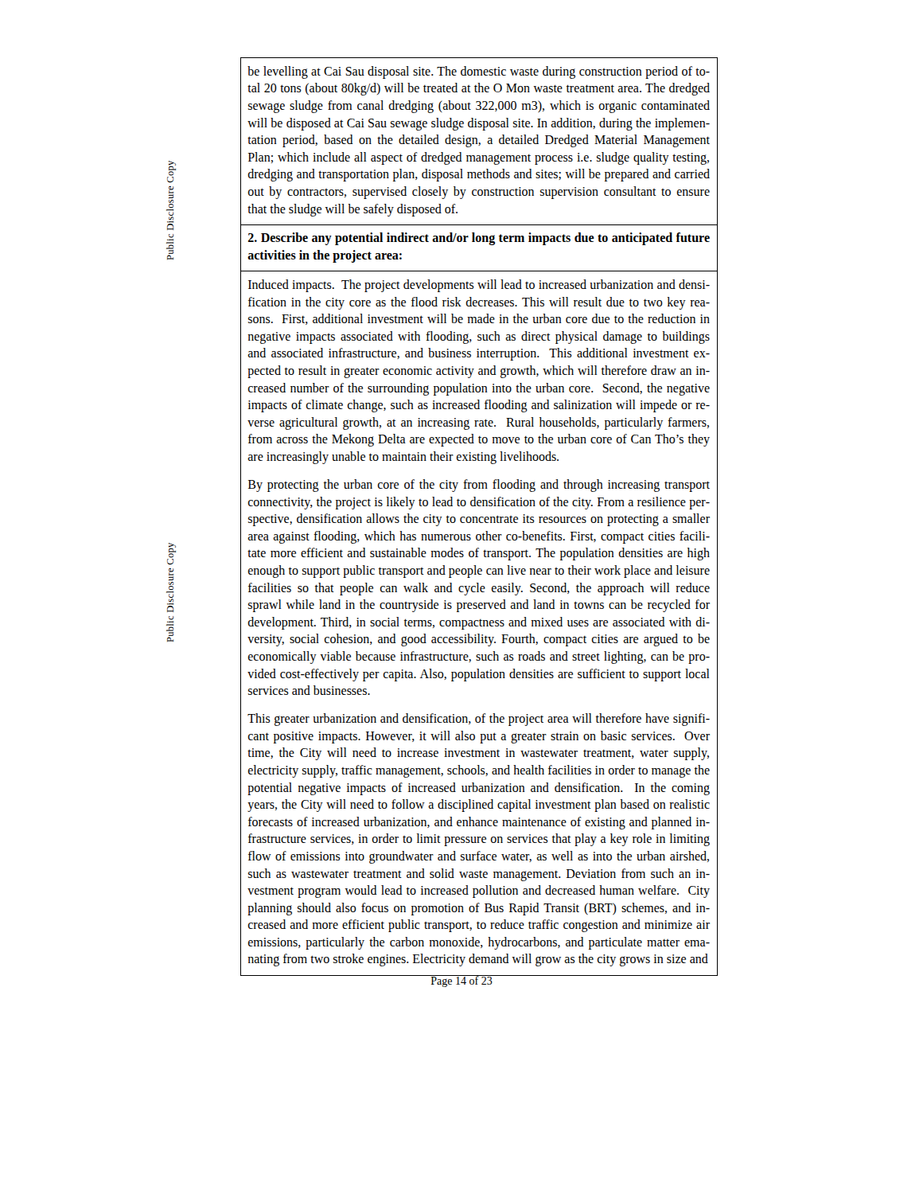Public Disclosure Copy
Public Disclosure Copy
| be levelling at Cai Sau disposal site. The domestic waste during construction period of total 20 tons (about 80kg/d) will be treated at the O Mon waste treatment area. The dredged sewage sludge from canal dredging (about 322,000 m3), which is organic contaminated will be disposed at Cai Sau sewage sludge disposal site. In addition, during the implementation period, based on the detailed design, a detailed Dredged Material Management Plan; which include all aspect of dredged management process i.e. sludge quality testing, dredging and transportation plan, disposal methods and sites; will be prepared and carried out by contractors, supervised closely by construction supervision consultant to ensure that the sludge will be safely disposed of. |
| 2. Describe any potential indirect and/or long term impacts due to anticipated future activities in the project area: |
| Induced impacts. The project developments will lead to increased urbanization and densification in the city core as the flood risk decreases. This will result due to two key reasons. First, additional investment will be made in the urban core due to the reduction in negative impacts associated with flooding, such as direct physical damage to buildings and associated infrastructure, and business interruption. This additional investment expected to result in greater economic activity and growth, which will therefore draw an increased number of the surrounding population into the urban core. Second, the negative impacts of climate change, such as increased flooding and salinization will impede or reverse agricultural growth, at an increasing rate. Rural households, particularly farmers, from across the Mekong Delta are expected to move to the urban core of Can Tho’s they are increasingly unable to maintain their existing livelihoods. By protecting the urban core of the city from flooding and through increasing transport connectivity, the project is likely to lead to densification of the city. From a resilience perspective, densification allows the city to concentrate its resources on protecting a smaller area against flooding, which has numerous other co-benefits. First, compact cities facilitate more efficient and sustainable modes of transport. The population densities are high enough to support public transport and people can live near to their work place and leisure facilities so that people can walk and cycle easily. Second, the approach will reduce sprawl while land in the countryside is preserved and land in towns can be recycled for development. Third, in social terms, compactness and mixed uses are associated with diversity, social cohesion, and good accessibility. Fourth, compact cities are argued to be economically viable because infrastructure, such as roads and street lighting, can be provided cost-effectively per capita. Also, population densities are sufficient to support local services and businesses. This greater urbanization and densification, of the project area will therefore have significant positive impacts. However, it will also put a greater strain on basic services. Over time, the City will need to increase investment in wastewater treatment, water supply, electricity supply, traffic management, schools, and health facilities in order to manage the potential negative impacts of increased urbanization and densification. In the coming years, the City will need to follow a disciplined capital investment plan based on realistic forecasts of increased urbanization, and enhance maintenance of existing and planned infrastructure services, in order to limit pressure on services that play a key role in limiting flow of emissions into groundwater and surface water, as well as into the urban airshed, such as wastewater treatment and solid waste management. Deviation from such an investment program would lead to increased pollution and decreased human welfare. City planning should also focus on promotion of Bus Rapid Transit (BRT) schemes, and increased and more efficient public transport, to reduce traffic congestion and minimize air emissions, particularly the carbon monoxide, hydrocarbons, and particulate matter emanating from two stroke engines. Electricity demand will grow as the city grows in size and |
Page 14 of 23